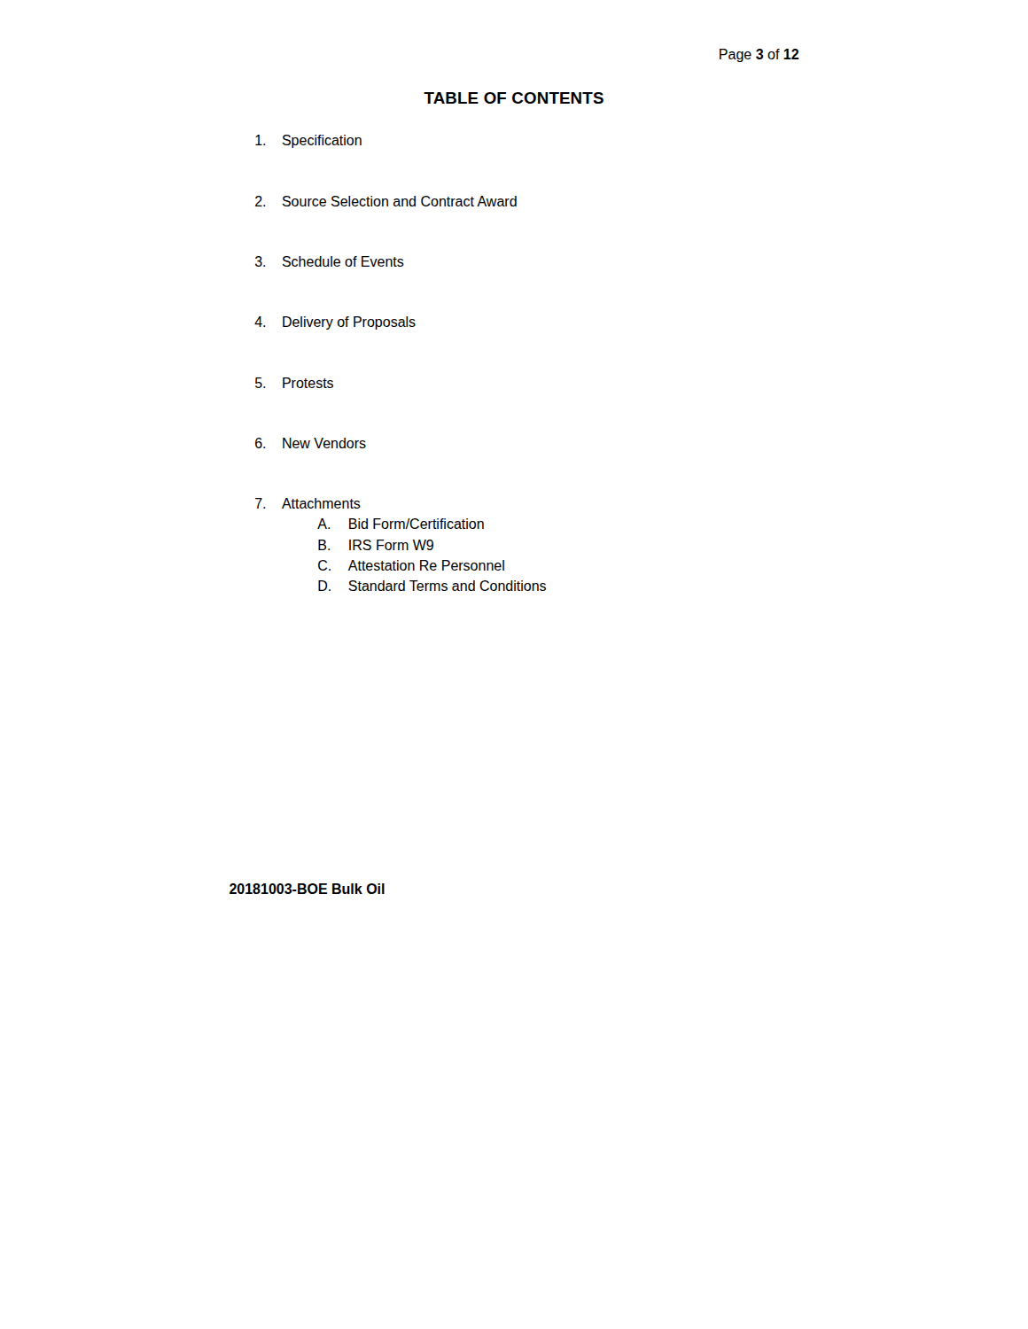Page 3 of 12
TABLE OF CONTENTS
Specification
Source Selection and Contract Award
Schedule of Events
Delivery of Proposals
Protests
New Vendors
Attachments
Bid Form/Certification
IRS Form W9
Attestation Re Personnel
Standard Terms and Conditions
20181003-BOE Bulk Oil